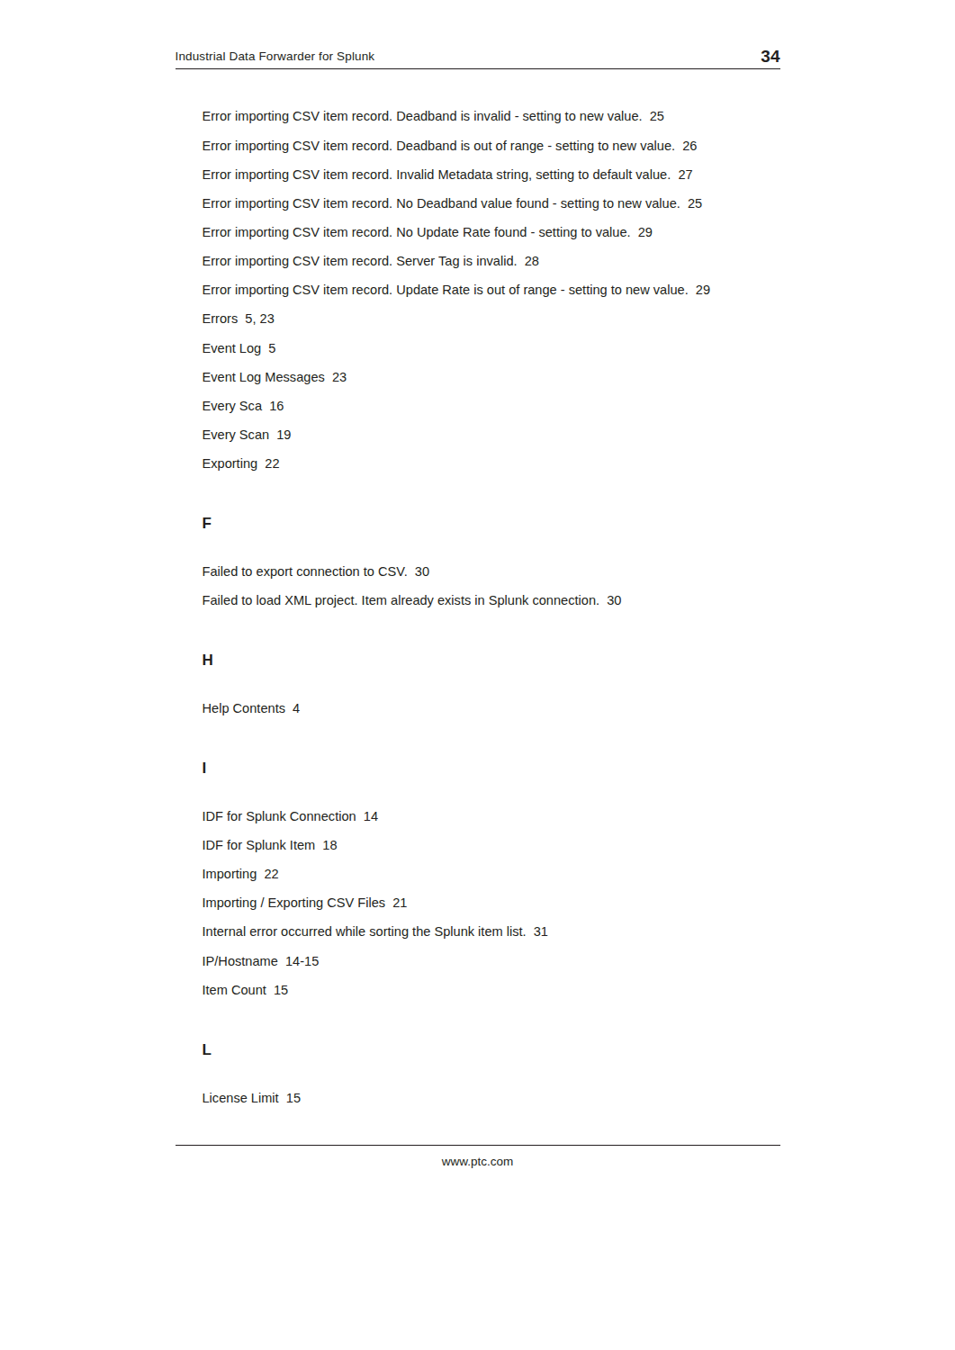Industrial Data Forwarder for Splunk
34
Error importing CSV item record. Deadband is invalid - setting to new value. 25
Error importing CSV item record. Deadband is out of range - setting to new value. 26
Error importing CSV item record. Invalid Metadata string, setting to default value. 27
Error importing CSV item record. No Deadband value found - setting to new value. 25
Error importing CSV item record. No Update Rate found - setting to value. 29
Error importing CSV item record. Server Tag is invalid. 28
Error importing CSV item record. Update Rate is out of range - setting to new value. 29
Errors 5, 23
Event Log 5
Event Log Messages 23
Every Sca 16
Every Scan 19
Exporting 22
F
Failed to export connection to CSV. 30
Failed to load XML project. Item already exists in Splunk connection. 30
H
Help Contents 4
I
IDF for Splunk Connection 14
IDF for Splunk Item 18
Importing 22
Importing / Exporting CSV Files 21
Internal error occurred while sorting the Splunk item list. 31
IP/Hostname 14-15
Item Count 15
L
License Limit 15
www.ptc.com